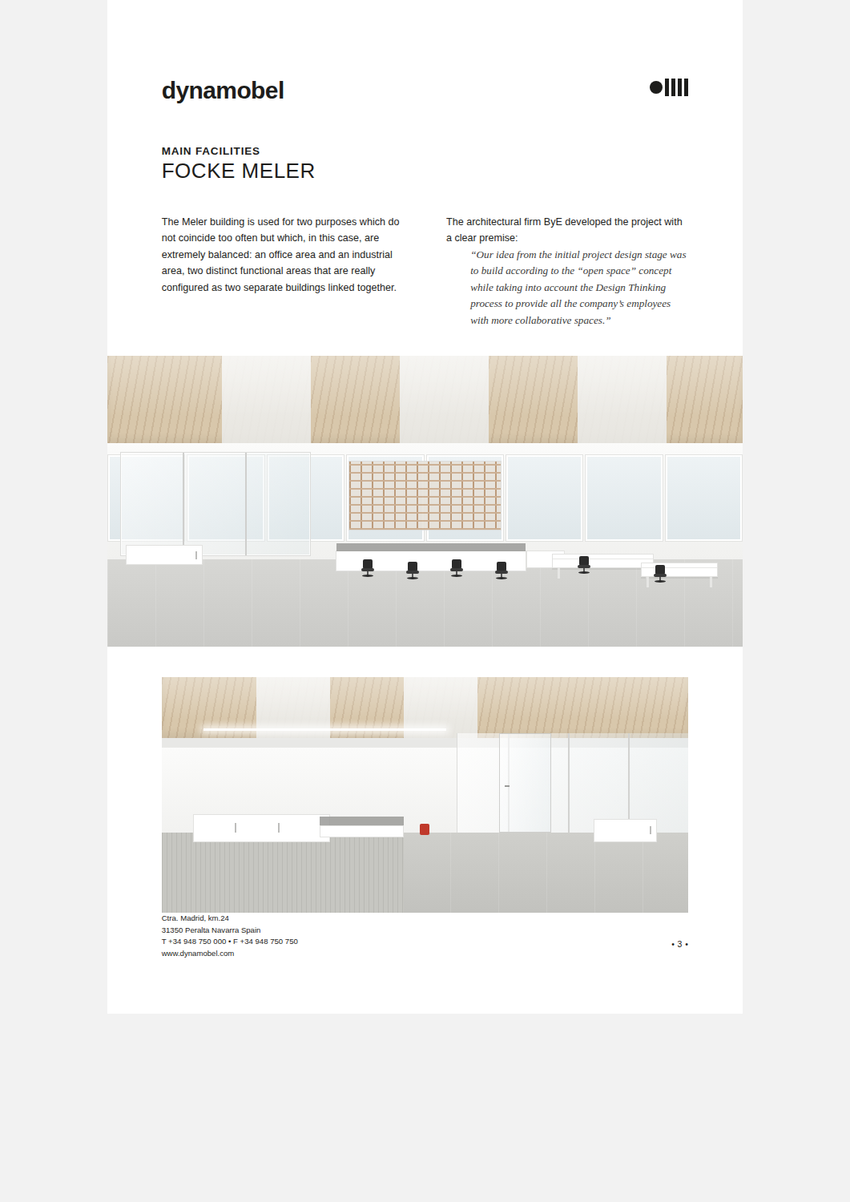dynamobel
Main facilities
Focke Meler
The Meler building is used for two purposes which do not coincide too often but which, in this case, are extremely balanced: an office area and an industrial area, two distinct functional areas that are really configured as two separate buildings linked together.
The architectural firm ByE developed the project with a clear premise:
“Our idea from the initial project design stage was to build according to the “open space” concept while taking into account the Design Thinking process to provide all the company’s employees with more collaborative spaces.”
Ctra. Madrid, km.24
31350 Peralta Navarra Spain
T +34 948 750 000 • F +34 948 750 750
www.dynamobel.com
• 3 •